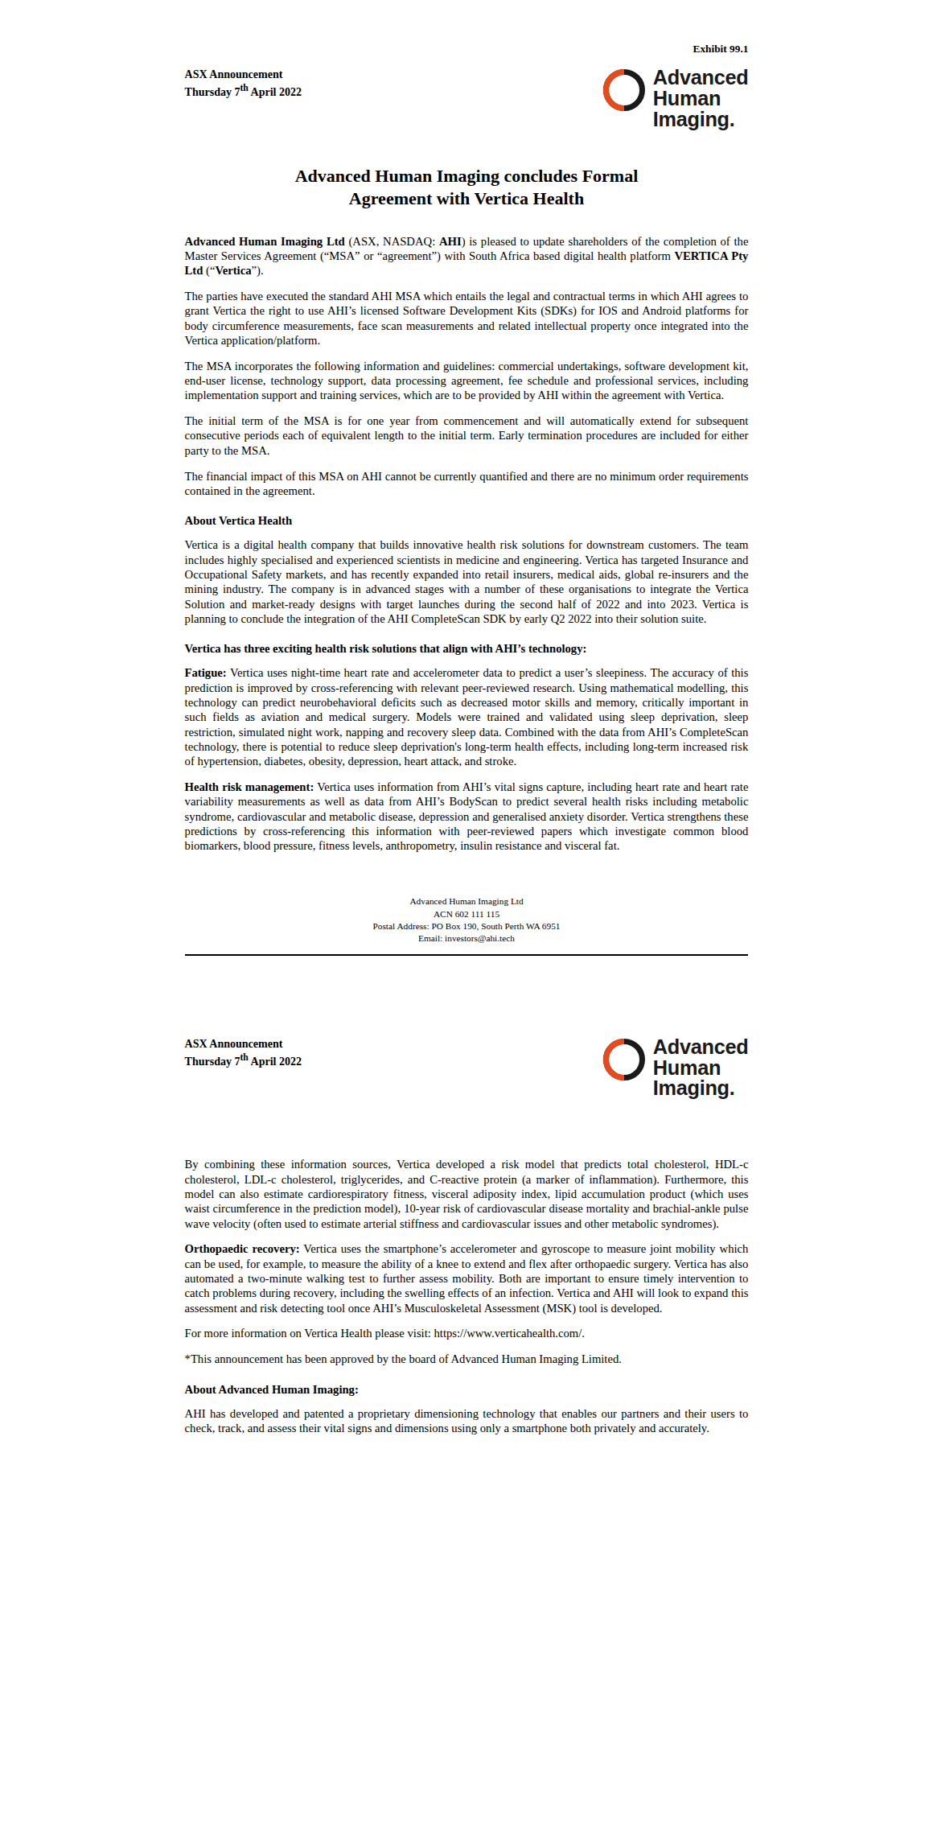Exhibit 99.1
ASX Announcement
Thursday 7th April 2022
Advanced
Human
Imaging.
Advanced Human Imaging concludes Formal
Agreement with Vertica Health
Advanced Human Imaging Ltd (ASX, NASDAQ: AHI) is pleased to update shareholders of the completion of the Master Services Agreement (“MSA” or “agreement”) with South Africa based digital health platform VERTICA Pty Ltd (“Vertica”).
The parties have executed the standard AHI MSA which entails the legal and contractual terms in which AHI agrees to grant Vertica the right to use AHI’s licensed Software Development Kits (SDKs) for IOS and Android platforms for body circumference measurements, face scan measurements and related intellectual property once integrated into the Vertica application/platform.
The MSA incorporates the following information and guidelines: commercial undertakings, software development kit, end-user license, technology support, data processing agreement, fee schedule and professional services, including implementation support and training services, which are to be provided by AHI within the agreement with Vertica.
The initial term of the MSA is for one year from commencement and will automatically extend for subsequent consecutive periods each of equivalent length to the initial term. Early termination procedures are included for either party to the MSA.
The financial impact of this MSA on AHI cannot be currently quantified and there are no minimum order requirements contained in the agreement.
About Vertica Health
Vertica is a digital health company that builds innovative health risk solutions for downstream customers. The team includes highly specialised and experienced scientists in medicine and engineering. Vertica has targeted Insurance and Occupational Safety markets, and has recently expanded into retail insurers, medical aids, global re-insurers and the mining industry. The company is in advanced stages with a number of these organisations to integrate the Vertica Solution and market-ready designs with target launches during the second half of 2022 and into 2023. Vertica is planning to conclude the integration of the AHI CompleteScan SDK by early Q2 2022 into their solution suite.
Vertica has three exciting health risk solutions that align with AHI’s technology:
Fatigue: Vertica uses night-time heart rate and accelerometer data to predict a user’s sleepiness. The accuracy of this prediction is improved by cross-referencing with relevant peer-reviewed research. Using mathematical modelling, this technology can predict neurobehavioral deficits such as decreased motor skills and memory, critically important in such fields as aviation and medical surgery. Models were trained and validated using sleep deprivation, sleep restriction, simulated night work, napping and recovery sleep data. Combined with the data from AHI’s CompleteScan technology, there is potential to reduce sleep deprivation's long-term health effects, including long-term increased risk of hypertension, diabetes, obesity, depression, heart attack, and stroke.
Health risk management: Vertica uses information from AHI’s vital signs capture, including heart rate and heart rate variability measurements as well as data from AHI’s BodyScan to predict several health risks including metabolic syndrome, cardiovascular and metabolic disease, depression and generalised anxiety disorder. Vertica strengthens these predictions by cross-referencing this information with peer-reviewed papers which investigate common blood biomarkers, blood pressure, fitness levels, anthropometry, insulin resistance and visceral fat.
Advanced Human Imaging Ltd
ACN 602 111 115
Postal Address: PO Box 190, South Perth WA 6951
Email: investors@ahi.tech
ASX Announcement
Thursday 7th April 2022
Advanced
Human
Imaging.
By combining these information sources, Vertica developed a risk model that predicts total cholesterol, HDL-c cholesterol, LDL-c cholesterol, triglycerides, and C-reactive protein (a marker of inflammation). Furthermore, this model can also estimate cardiorespiratory fitness, visceral adiposity index, lipid accumulation product (which uses waist circumference in the prediction model), 10-year risk of cardiovascular disease mortality and brachial-ankle pulse wave velocity (often used to estimate arterial stiffness and cardiovascular issues and other metabolic syndromes).
Orthopaedic recovery: Vertica uses the smartphone’s accelerometer and gyroscope to measure joint mobility which can be used, for example, to measure the ability of a knee to extend and flex after orthopaedic surgery. Vertica has also automated a two-minute walking test to further assess mobility. Both are important to ensure timely intervention to catch problems during recovery, including the swelling effects of an infection. Vertica and AHI will look to expand this assessment and risk detecting tool once AHI’s Musculoskeletal Assessment (MSK) tool is developed.
For more information on Vertica Health please visit: https://www.verticahealth.com/.
*This announcement has been approved by the board of Advanced Human Imaging Limited.
About Advanced Human Imaging:
AHI has developed and patented a proprietary dimensioning technology that enables our partners and their users to check, track, and assess their vital signs and dimensions using only a smartphone both privately and accurately.